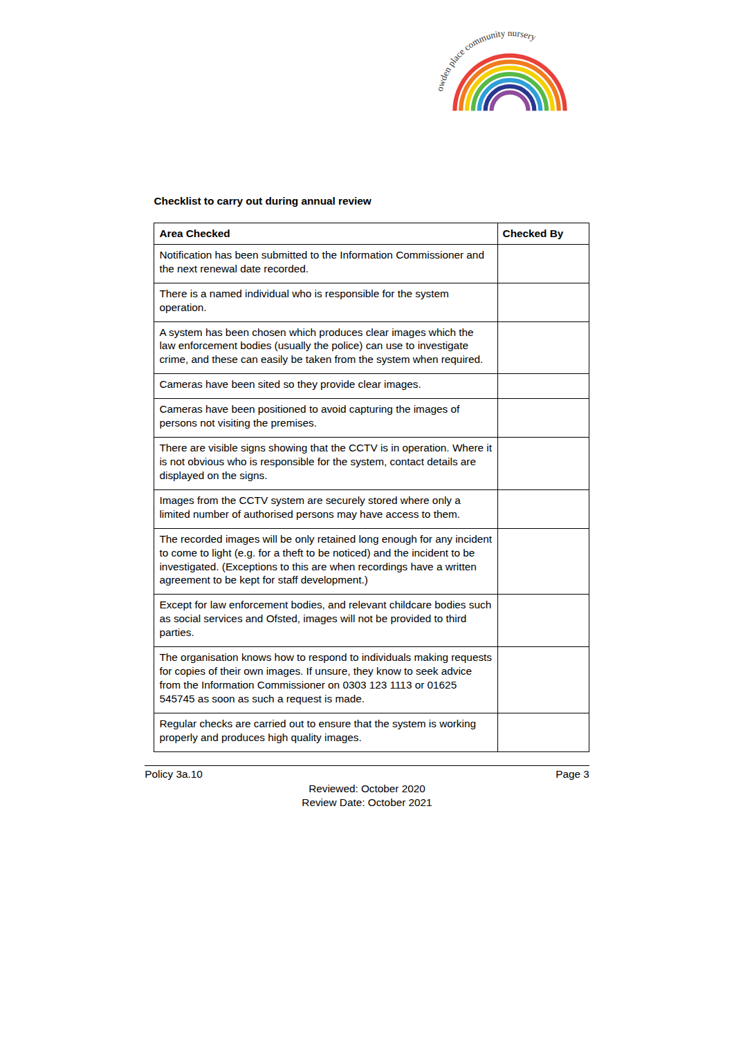Checklist to carry out during annual review
| Area Checked | Checked By |
| --- | --- |
| Notification has been submitted to the Information Commissioner and the next renewal date recorded. | |
| There is a named individual who is responsible for the system operation. | |
| A system has been chosen which produces clear images which the law enforcement bodies (usually the police) can use to investigate crime, and these can easily be taken from the system when required. | |
| Cameras have been sited so they provide clear images. | |
| Cameras have been positioned to avoid capturing the images of persons not visiting the premises. | |
| There are visible signs showing that the CCTV is in operation. Where it is not obvious who is responsible for the system, contact details are displayed on the signs. | |
| Images from the CCTV system are securely stored where only a limited number of authorised persons may have access to them. | |
| The recorded images will be only retained long enough for any incident to come to light (e.g. for a theft to be noticed) and the incident to be investigated. (Exceptions to this are when recordings have a written agreement to be kept for staff development.) | |
| Except for law enforcement bodies, and relevant childcare bodies such as social services and Ofsted, images will not be provided to third parties. | |
| The organisation knows how to respond to individuals making requests for copies of their own images. If unsure, they know to seek advice from the Information Commissioner on 0303 123 1113 or 01625 545745 as soon as such a request is made. | |
| Regular checks are carried out to ensure that the system is working properly and produces high quality images. | |
Policy 3a.10 Page 3
Reviewed: October 2020
Review Date: October 2021